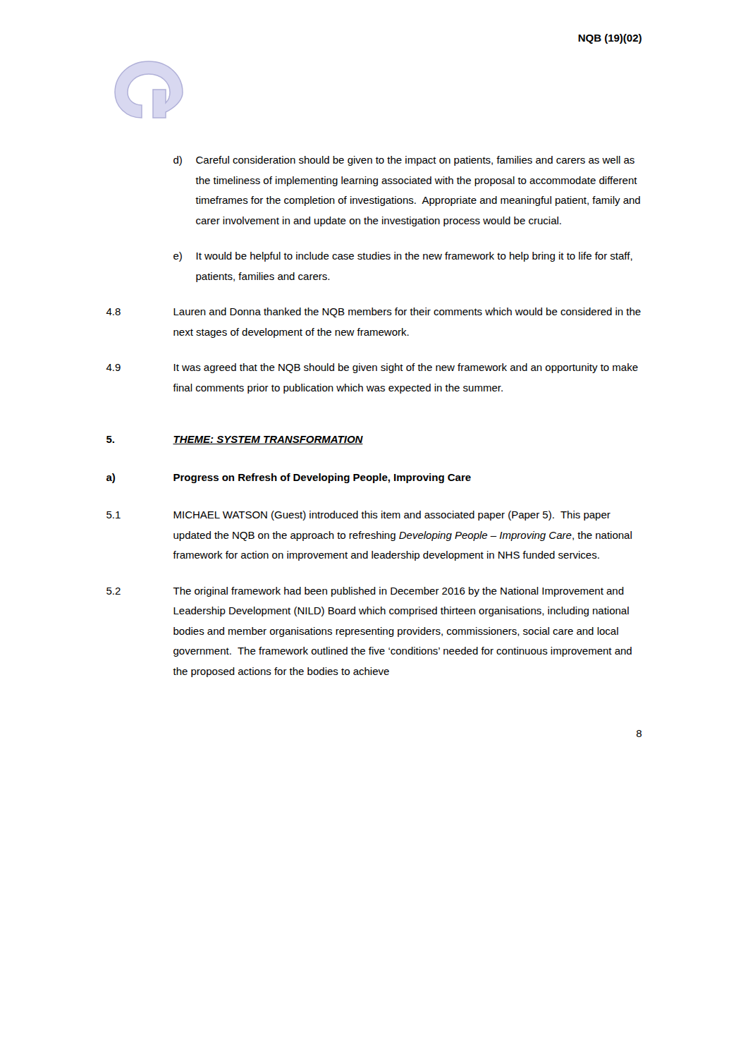NQB (19)(02)
d)
Careful consideration should be given to the impact on patients, families and carers as well as the timeliness of implementing learning associated with the proposal to accommodate different timeframes for the completion of investigations. Appropriate and meaningful patient, family and carer involvement in and update on the investigation process would be crucial.
e)
It would be helpful to include case studies in the new framework to help bring it to life for staff, patients, families and carers.
4.8
Lauren and Donna thanked the NQB members for their comments which would be considered in the next stages of development of the new framework.
4.9
It was agreed that the NQB should be given sight of the new framework and an opportunity to make final comments prior to publication which was expected in the summer.
5.
THEME: SYSTEM TRANSFORMATION
a)
Progress on Refresh of Developing People, Improving Care
5.1
MICHAEL WATSON (Guest) introduced this item and associated paper (Paper 5). This paper updated the NQB on the approach to refreshing Developing People – Improving Care, the national framework for action on improvement and leadership development in NHS funded services.
5.2
The original framework had been published in December 2016 by the National Improvement and Leadership Development (NILD) Board which comprised thirteen organisations, including national bodies and member organisations representing providers, commissioners, social care and local government. The framework outlined the five ‘conditions’ needed for continuous improvement and the proposed actions for the bodies to achieve
8